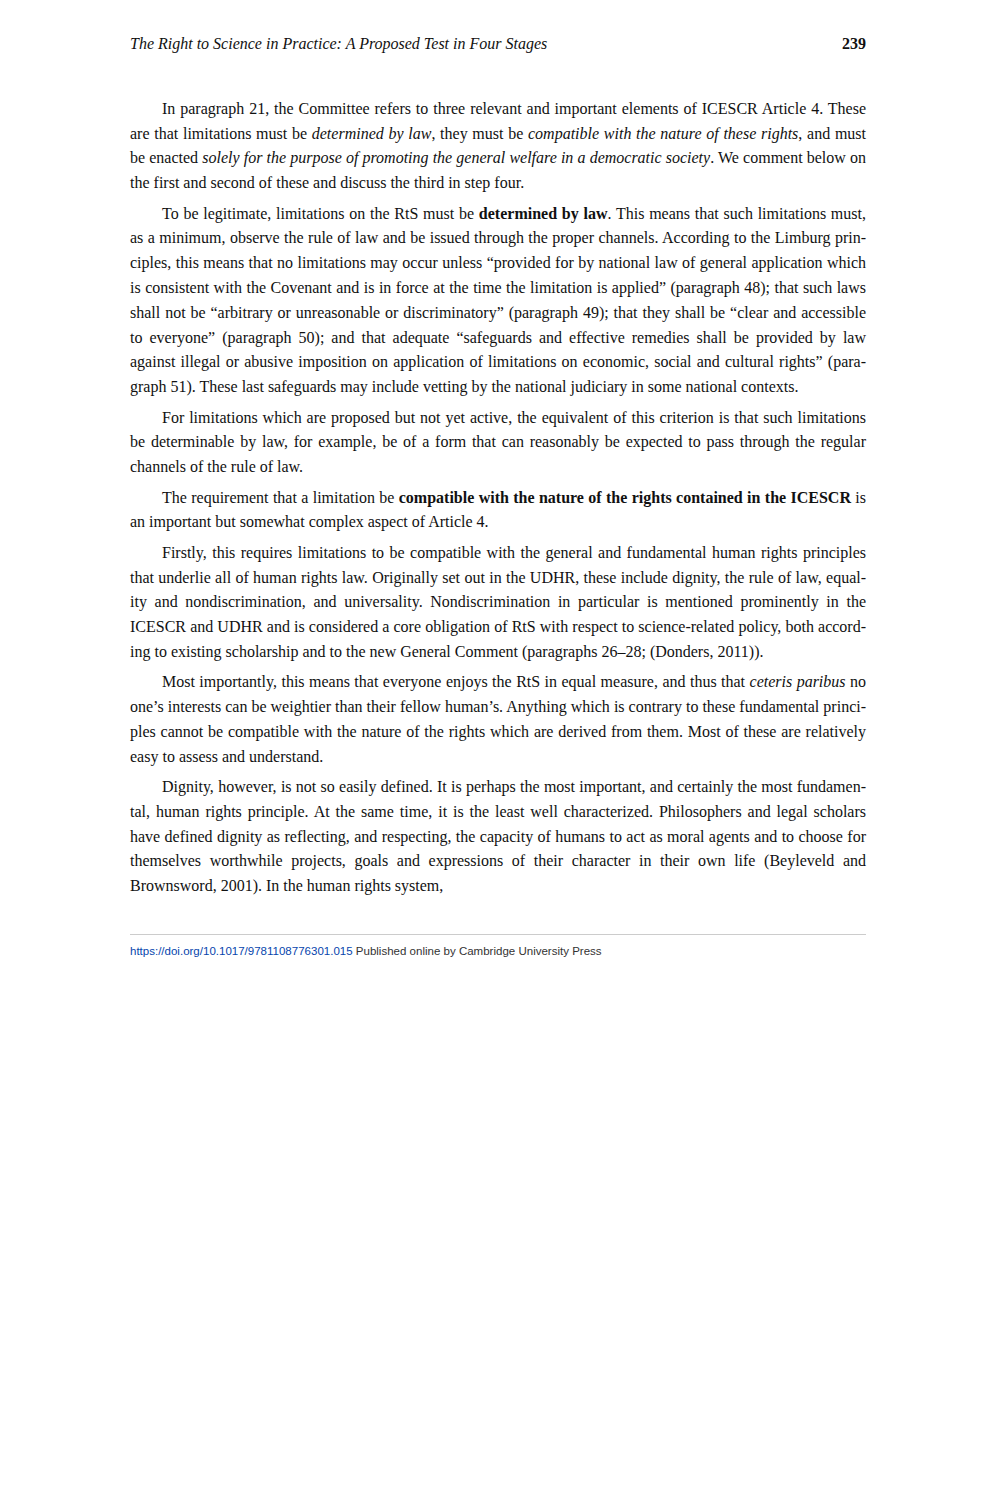The Right to Science in Practice: A Proposed Test in Four Stages 239
In paragraph 21, the Committee refers to three relevant and important elements of ICESCR Article 4. These are that limitations must be determined by law, they must be compatible with the nature of these rights, and must be enacted solely for the purpose of promoting the general welfare in a democratic society. We comment below on the first and second of these and discuss the third in step four.
To be legitimate, limitations on the RtS must be determined by law. This means that such limitations must, as a minimum, observe the rule of law and be issued through the proper channels. According to the Limburg principles, this means that no limitations may occur unless “provided for by national law of general application which is consistent with the Covenant and is in force at the time the limitation is applied” (paragraph 48); that such laws shall not be “arbitrary or unreasonable or discriminatory” (paragraph 49); that they shall be “clear and accessible to everyone” (paragraph 50); and that adequate “safeguards and effective remedies shall be provided by law against illegal or abusive imposition on application of limitations on economic, social and cultural rights” (paragraph 51). These last safeguards may include vetting by the national judiciary in some national contexts.
For limitations which are proposed but not yet active, the equivalent of this criterion is that such limitations be determinable by law, for example, be of a form that can reasonably be expected to pass through the regular channels of the rule of law.
The requirement that a limitation be compatible with the nature of the rights contained in the ICESCR is an important but somewhat complex aspect of Article 4.
Firstly, this requires limitations to be compatible with the general and fundamental human rights principles that underlie all of human rights law. Originally set out in the UDHR, these include dignity, the rule of law, equality and nondiscrimination, and universality. Nondiscrimination in particular is mentioned prominently in the ICESCR and UDHR and is considered a core obligation of RtS with respect to science-related policy, both according to existing scholarship and to the new General Comment (paragraphs 26–28; (Donders, 2011)).
Most importantly, this means that everyone enjoys the RtS in equal measure, and thus that ceteris paribus no one’s interests can be weightier than their fellow human’s. Anything which is contrary to these fundamental principles cannot be compatible with the nature of the rights which are derived from them. Most of these are relatively easy to assess and understand.
Dignity, however, is not so easily defined. It is perhaps the most important, and certainly the most fundamental, human rights principle. At the same time, it is the least well characterized. Philosophers and legal scholars have defined dignity as reflecting, and respecting, the capacity of humans to act as moral agents and to choose for themselves worthwhile projects, goals and expressions of their character in their own life (Beyleveld and Brownsword, 2001). In the human rights system,
https://doi.org/10.1017/9781108776301.015 Published online by Cambridge University Press